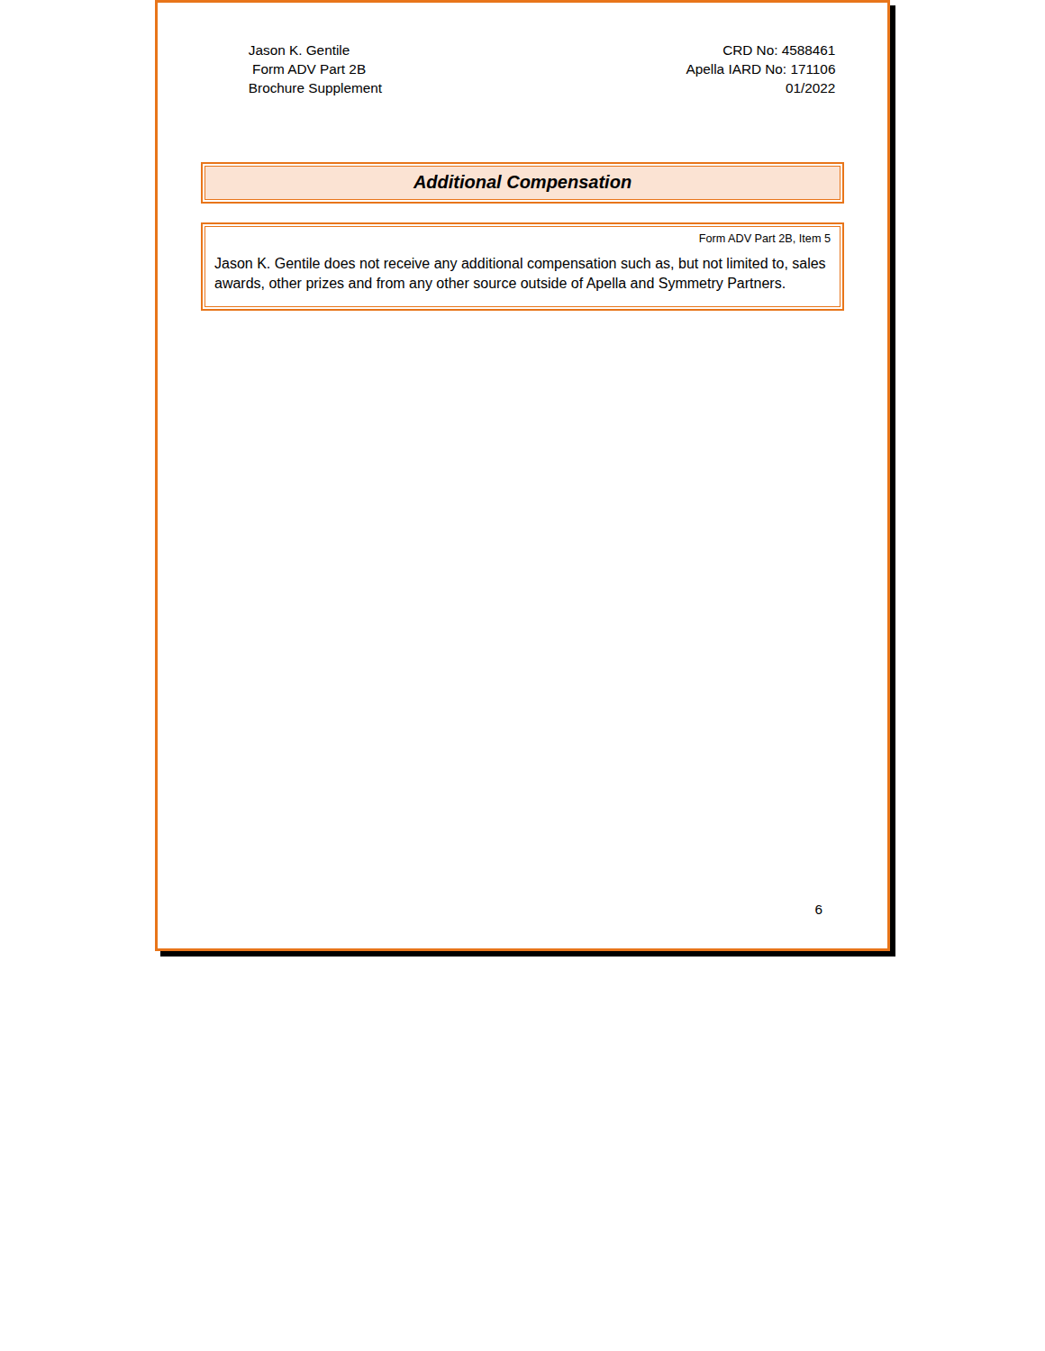Jason K. Gentile
Form ADV Part 2B
Brochure Supplement
CRD No: 4588461
Apella IARD No: 171106
01/2022
Additional Compensation
Form ADV Part 2B, Item 5
Jason K. Gentile does not receive any additional compensation such as, but not limited to, sales awards, other prizes and from any other source outside of Apella and Symmetry Partners.
6